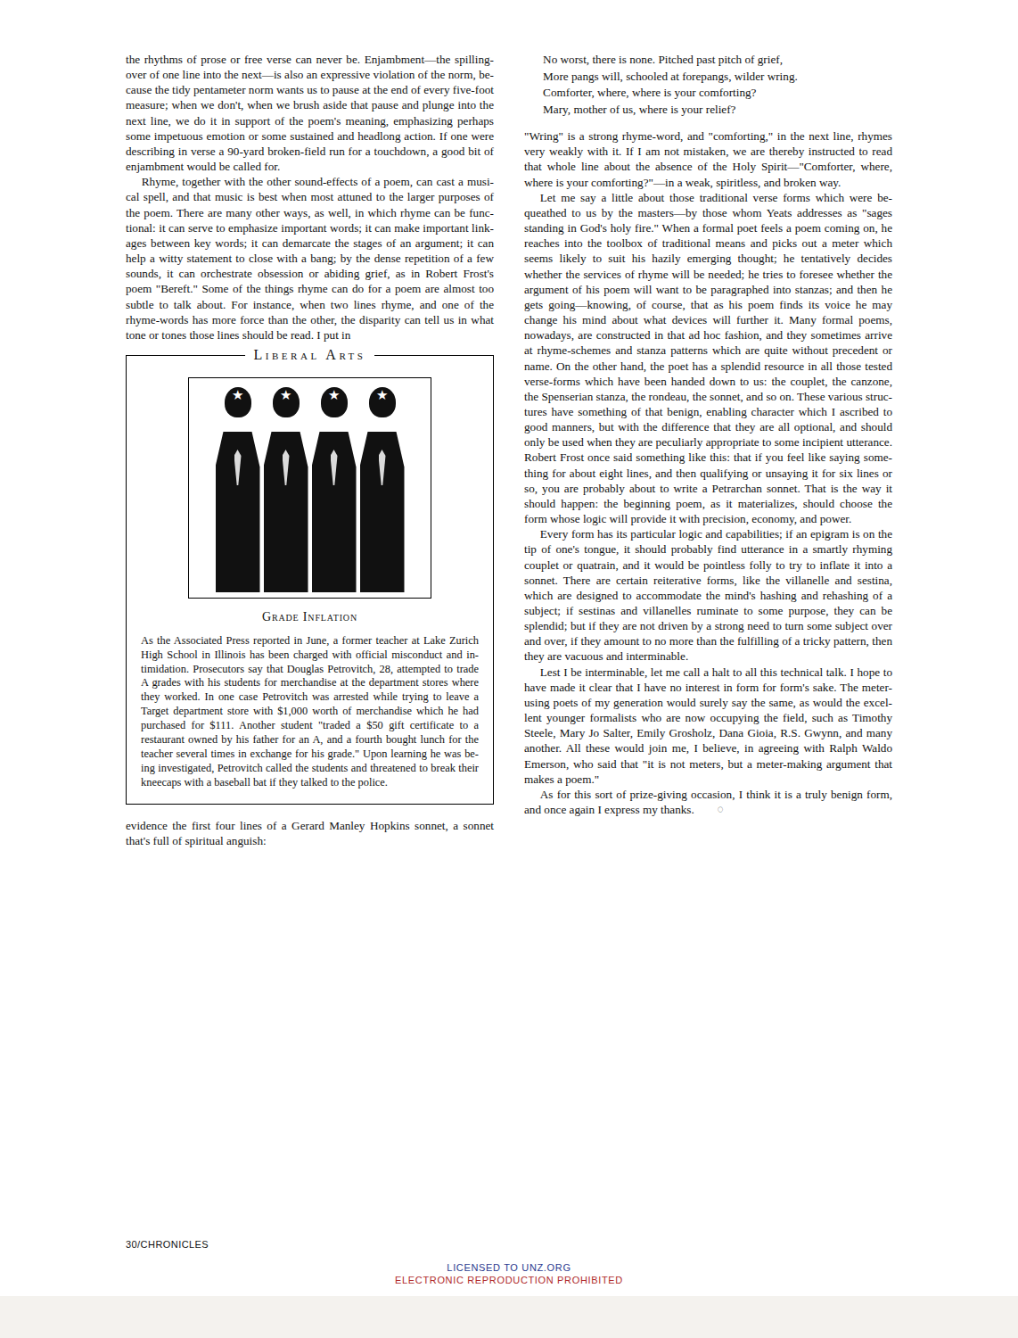the rhythms of prose or free verse can never be. Enjambment—the spilling-over of one line into the next—is also an expressive violation of the norm, because the tidy pentameter norm wants us to pause at the end of every five-foot measure; when we don't, when we brush aside that pause and plunge into the next line, we do it in support of the poem's meaning, emphasizing perhaps some impetuous emotion or some sustained and headlong action. If one were describing in verse a 90-yard broken-field run for a touchdown, a good bit of enjambment would be called for.
Rhyme, together with the other sound-effects of a poem, can cast a musical spell, and that music is best when most attuned to the larger purposes of the poem. There are many other ways, as well, in which rhyme can be functional: it can serve to emphasize important words; it can make important linkages between key words; it can demarcate the stages of an argument; it can help a witty statement to close with a bang; by the dense repetition of a few sounds, it can orchestrate obsession or abiding grief, as in Robert Frost's poem "Bereft." Some of the things rhyme can do for a poem are almost too subtle to talk about. For instance, when two lines rhyme, and one of the rhyme-words has more force than the other, the disparity can tell us in what tone or tones those lines should be read. I put in
Liberal Arts
Grade Inflation
As the Associated Press reported in June, a former teacher at Lake Zurich High School in Illinois has been charged with official misconduct and intimidation. Prosecutors say that Douglas Petrovitch, 28, attempted to trade A grades with his students for merchandise at the department stores where they worked. In one case Petrovitch was arrested while trying to leave a Target department store with $1,000 worth of merchandise which he had purchased for $111. Another student "traded a $50 gift certificate to a restaurant owned by his father for an A, and a fourth bought lunch for the teacher several times in exchange for his grade." Upon learning he was being investigated, Petrovitch called the students and threatened to break their kneecaps with a baseball bat if they talked to the police.
evidence the first four lines of a Gerard Manley Hopkins sonnet, a sonnet that's full of spiritual anguish:
No worst, there is none. Pitched past pitch of grief,
More pangs will, schooled at forepangs, wilder wring.
Comforter, where, where is your comforting?
Mary, mother of us, where is your relief?
"Wring" is a strong rhyme-word, and "comforting," in the next line, rhymes very weakly with it. If I am not mistaken, we are thereby instructed to read that whole line about the absence of the Holy Spirit—"Comforter, where, where is your comforting?"—in a weak, spiritless, and broken way.
Let me say a little about those traditional verse forms which were bequeathed to us by the masters—by those whom Yeats addresses as "sages standing in God's holy fire." When a formal poet feels a poem coming on, he reaches into the toolbox of traditional means and picks out a meter which seems likely to suit his hazily emerging thought; he tentatively decides whether the services of rhyme will be needed; he tries to foresee whether the argument of his poem will want to be paragraphed into stanzas; and then he gets going—knowing, of course, that as his poem finds its voice he may change his mind about what devices will further it. Many formal poems, nowadays, are constructed in that ad hoc fashion, and they sometimes arrive at rhyme-schemes and stanza patterns which are quite without precedent or name. On the other hand, the poet has a splendid resource in all those tested verse-forms which have been handed down to us: the couplet, the canzone, the Spenserian stanza, the rondeau, the sonnet, and so on. These various structures have something of that benign, enabling character which I ascribed to good manners, but with the difference that they are all optional, and should only be used when they are peculiarly appropriate to some incipient utterance. Robert Frost once said something like this: that if you feel like saying something for about eight lines, and then qualifying or unsaying it for six lines or so, you are probably about to write a Petrarchan sonnet. That is the way it should happen: the beginning poem, as it materializes, should choose the form whose logic will provide it with precision, economy, and power.
Every form has its particular logic and capabilities; if an epigram is on the tip of one's tongue, it should probably find utterance in a smartly rhyming couplet or quatrain, and it would be pointless folly to try to inflate it into a sonnet. There are certain reiterative forms, like the villanelle and sestina, which are designed to accommodate the mind's hashing and rehashing of a subject; if sestinas and villanelles ruminate to some purpose, they can be splendid; but if they are not driven by a strong need to turn some subject over and over, if they amount to no more than the fulfilling of a tricky pattern, then they are vacuous and interminable.
Lest I be interminable, let me call a halt to all this technical talk. I hope to have made it clear that I have no interest in form for form's sake. The meter-using poets of my generation would surely say the same, as would the excellent younger formalists who are now occupying the field, such as Timothy Steele, Mary Jo Salter, Emily Grosholz, Dana Gioia, R.S. Gwynn, and many another. All these would join me, I believe, in agreeing with Ralph Waldo Emerson, who said that "it is not meters, but a meter-making argument that makes a poem."
As for this sort of prize-giving occasion, I think it is a truly benign form, and once again I express my thanks. ◌
30/CHRONICLES
LICENSED TO UNZ.ORG
ELECTRONIC REPRODUCTION PROHIBITED